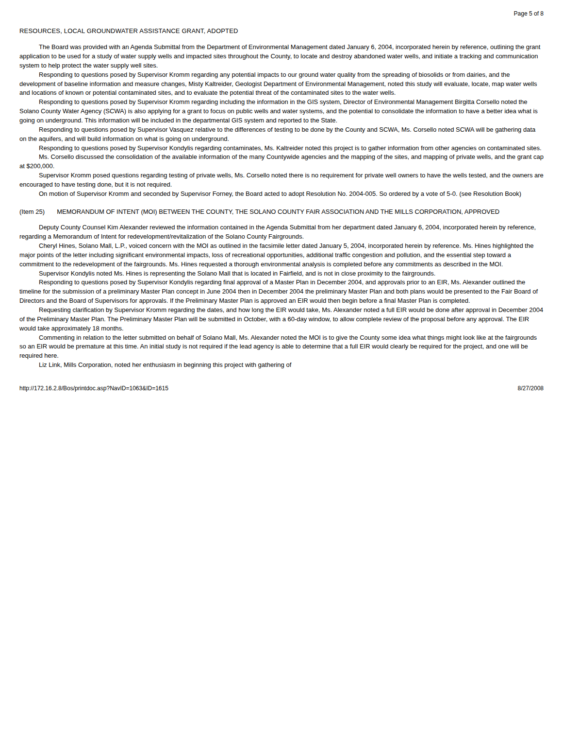Page 5 of 8
RESOURCES, LOCAL GROUNDWATER ASSISTANCE GRANT, ADOPTED
The Board was provided with an Agenda Submittal from the Department of Environmental Management dated January 6, 2004, incorporated herein by reference, outlining the grant application to be used for a study of water supply wells and impacted sites throughout the County, to locate and destroy abandoned water wells, and initiate a tracking and communication system to help protect the water supply well sites.
Responding to questions posed by Supervisor Kromm regarding any potential impacts to our ground water quality from the spreading of biosolids or from dairies, and the development of baseline information and measure changes, Misty Kaltreider, Geologist Department of Environmental Management, noted this study will evaluate, locate, map water wells and locations of known or potential contaminated sites, and to evaluate the potential threat of the contaminated sites to the water wells.
Responding to questions posed by Supervisor Kromm regarding including the information in the GIS system, Director of Environmental Management Birgitta Corsello noted the Solano County Water Agency (SCWA) is also applying for a grant to focus on public wells and water systems, and the potential to consolidate the information to have a better idea what is going on underground. This information will be included in the departmental GIS system and reported to the State.
Responding to questions posed by Supervisor Vasquez relative to the differences of testing to be done by the County and SCWA, Ms. Corsello noted SCWA will be gathering data on the aquifers, and will build information on what is going on underground.
Responding to questions posed by Supervisor Kondylis regarding contaminates, Ms. Kaltreider noted this project is to gather information from other agencies on contaminated sites.
Ms. Corsello discussed the consolidation of the available information of the many Countywide agencies and the mapping of the sites, and mapping of private wells, and the grant cap at $200,000.
Supervisor Kromm posed questions regarding testing of private wells, Ms. Corsello noted there is no requirement for private well owners to have the wells tested, and the owners are encouraged to have testing done, but it is not required.
On motion of Supervisor Kromm and seconded by Supervisor Forney, the Board acted to adopt Resolution No. 2004-005. So ordered by a vote of 5-0. (see Resolution Book)
(Item 25) MEMORANDUM OF INTENT (MOI) BETWEEN THE COUNTY, THE SOLANO COUNTY FAIR ASSOCIATION AND THE MILLS CORPORATION, APPROVED
Deputy County Counsel Kim Alexander reviewed the information contained in the Agenda Submittal from her department dated January 6, 2004, incorporated herein by reference, regarding a Memorandum of Intent for redevelopment/revitalization of the Solano County Fairgrounds.
Cheryl Hines, Solano Mall, L.P., voiced concern with the MOI as outlined in the facsimile letter dated January 5, 2004, incorporated herein by reference. Ms. Hines highlighted the major points of the letter including significant environmental impacts, loss of recreational opportunities, additional traffic congestion and pollution, and the essential step toward a commitment to the redevelopment of the fairgrounds. Ms. Hines requested a thorough environmental analysis is completed before any commitments as described in the MOI.
Supervisor Kondylis noted Ms. Hines is representing the Solano Mall that is located in Fairfield, and is not in close proximity to the fairgrounds.
Responding to questions posed by Supervisor Kondylis regarding final approval of a Master Plan in December 2004, and approvals prior to an EIR, Ms. Alexander outlined the timeline for the submission of a preliminary Master Plan concept in June 2004 then in December 2004 the preliminary Master Plan and both plans would be presented to the Fair Board of Directors and the Board of Supervisors for approvals. If the Preliminary Master Plan is approved an EIR would then begin before a final Master Plan is completed.
Requesting clarification by Supervisor Kromm regarding the dates, and how long the EIR would take, Ms. Alexander noted a full EIR would be done after approval in December 2004 of the Preliminary Master Plan. The Preliminary Master Plan will be submitted in October, with a 60-day window, to allow complete review of the proposal before any approval. The EIR would take approximately 18 months.
Commenting in relation to the letter submitted on behalf of Solano Mall, Ms. Alexander noted the MOI is to give the County some idea what things might look like at the fairgrounds so an EIR would be premature at this time. An initial study is not required if the lead agency is able to determine that a full EIR would clearly be required for the project, and one will be required here.
Liz Link, Mills Corporation, noted her enthusiasm in beginning this project with gathering of
http://172.16.2.8/Bos/printdoc.asp?NavID=1063&ID=1615 8/27/2008